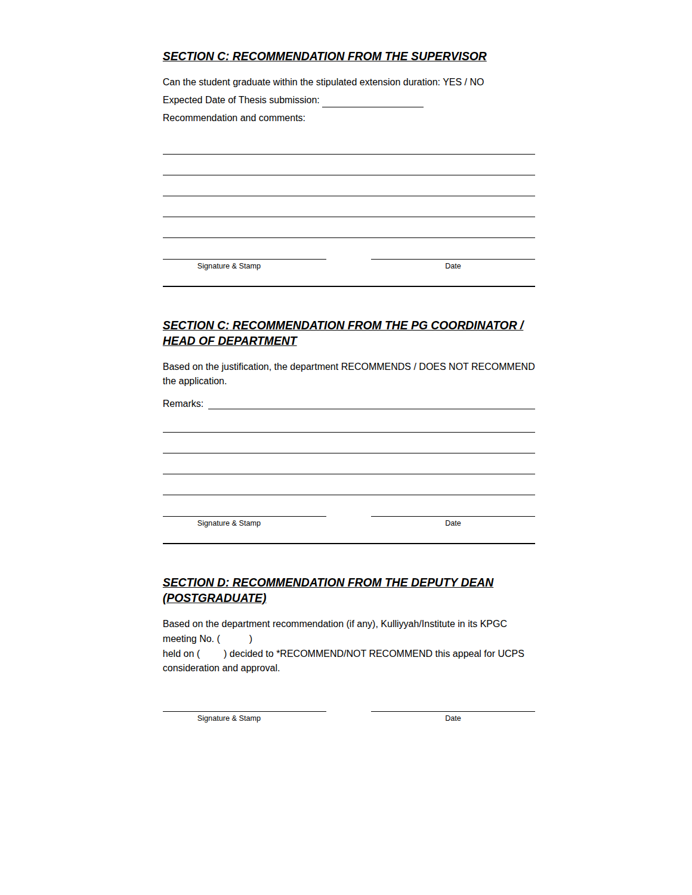SECTION C: RECOMMENDATION FROM THE SUPERVISOR
Can the student graduate within the stipulated extension duration: YES / NO
Expected Date of Thesis submission:
Recommendation and comments:
Signature & Stamp
Date
SECTION C: RECOMMENDATION FROM THE PG COORDINATOR / HEAD OF DEPARTMENT
Based on the justification, the department RECOMMENDS / DOES NOT RECOMMEND the application.
Remarks:
Signature & Stamp
Date
SECTION D: RECOMMENDATION FROM THE DEPUTY DEAN (POSTGRADUATE)
Based on the department recommendation (if any), Kulliyyah/Institute in its KPGC meeting No. ( )
held on ( ) decided to *RECOMMEND/NOT RECOMMEND this appeal for UCPS consideration and approval.
Signature & Stamp
Date